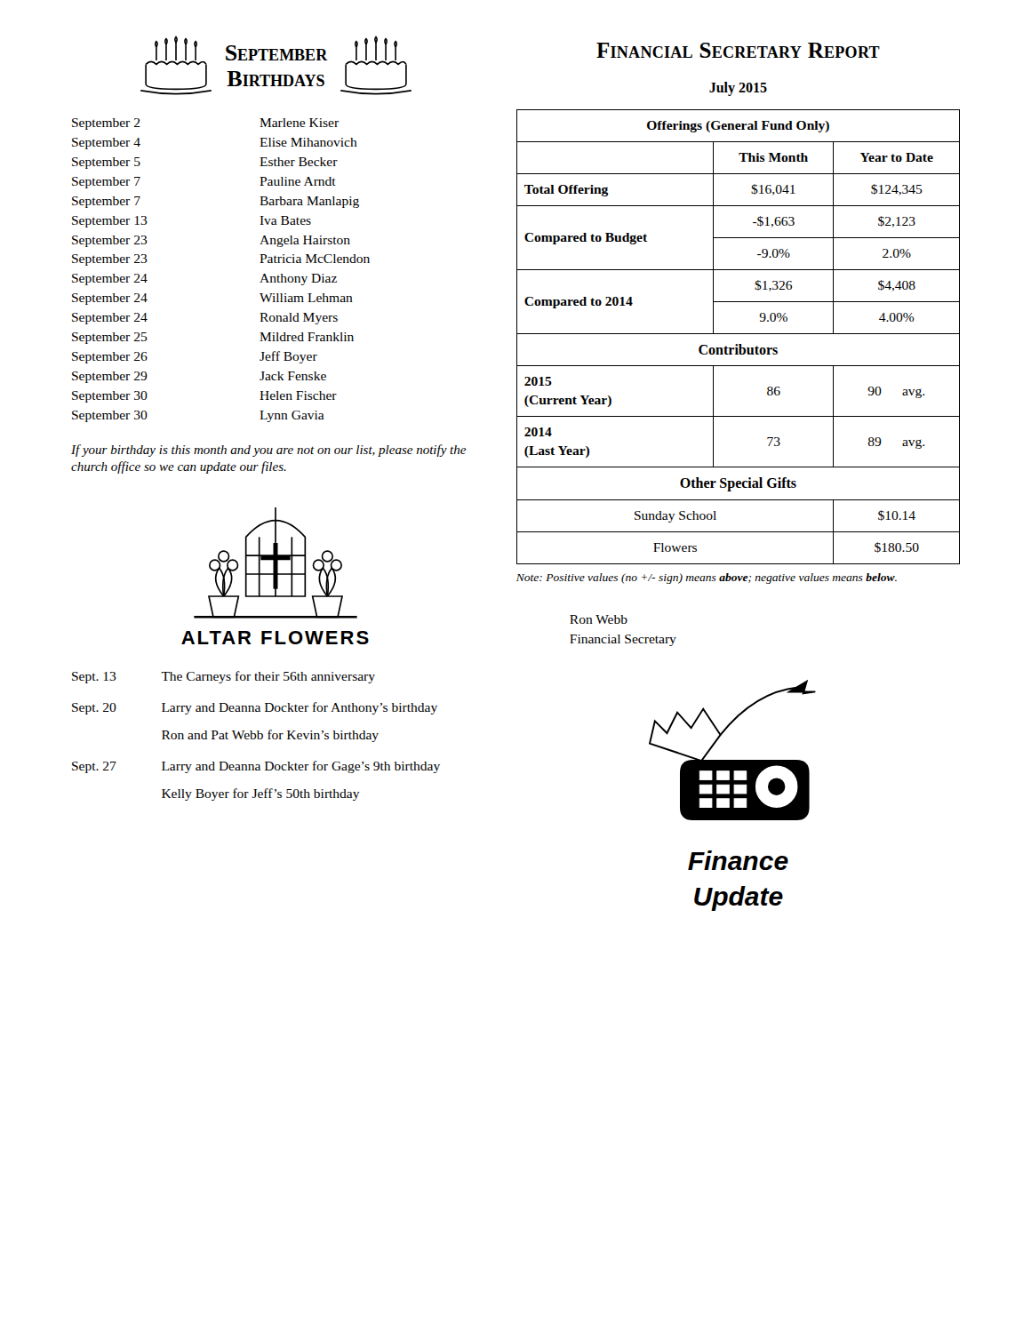September
Birthdays
| September 2 | Marlene Kiser |
| September 4 | Elise Mihanovich |
| September 5 | Esther Becker |
| September 7 | Pauline Arndt |
| September 7 | Barbara Manlapig |
| September 13 | Iva Bates |
| September 23 | Angela Hairston |
| September 23 | Patricia McClendon |
| September 24 | Anthony Diaz |
| September 24 | William Lehman |
| September 24 | Ronald Myers |
| September 25 | Mildred Franklin |
| September 26 | Jeff Boyer |
| September 29 | Jack Fenske |
| September 30 | Helen Fischer |
| September 30 | Lynn Gavia |
If your birthday is this month and you are not on our list, please notify the church office so we can update our files.
ALTAR FLOWERS
ALTAR FLOWERS
| Sept. 13 | The Carneys for their 56th anniversary |
| Sept. 20 | Larry and Deanna Dockter for Anthony’s birthday Ron and Pat Webb for Kevin’s birthday |
| Sept. 27 | Larry and Deanna Dockter for Gage’s 9th birthday Kelly Boyer for Jeff’s 50th birthday |
Financial Secretary Report
July 2015
| Offerings (General Fund Only) |
| --- |
| | This Month | Year to Date |
| Total Offering | $16,041 | $124,345 |
| Compared to Budget | -$1,663 | $2,123 |
| -9.0% | 2.0% |
| Compared to 2014 | $1,326 | $4,408 |
| 9.0% | 4.00% |
| Contributors |
| 2015 (Current Year) | 86 | 90 avg. |
| 2014 (Last Year) | 73 | 89 avg. |
| Other Special Gifts |
| Sunday School | $10.14 |
| Flowers | $180.50 |
Note: Positive values (no +/- sign) means above; negative values means below.
Ron Webb
Financial Secretary
Finance
Update